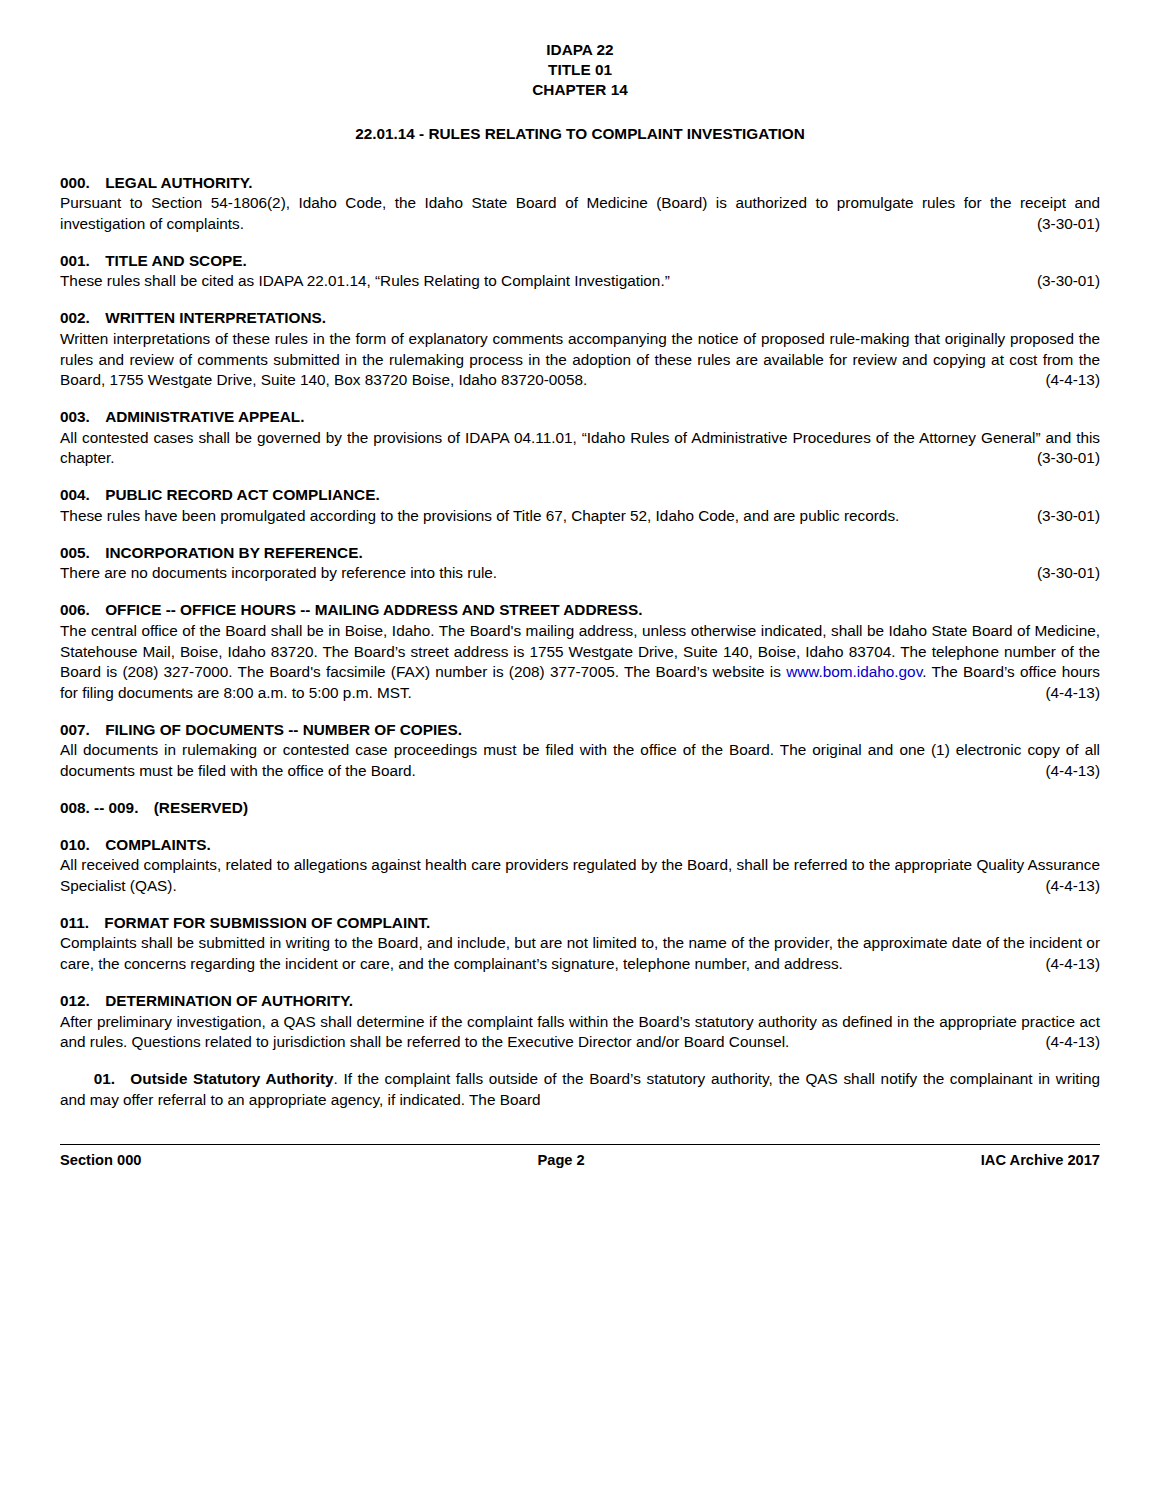IDAPA 22
TITLE 01
CHAPTER 14
22.01.14 - RULES RELATING TO COMPLAINT INVESTIGATION
000. LEGAL AUTHORITY.
Pursuant to Section 54-1806(2), Idaho Code, the Idaho State Board of Medicine (Board) is authorized to promulgate rules for the receipt and investigation of complaints.(3-30-01)
001. TITLE AND SCOPE.
These rules shall be cited as IDAPA 22.01.14, “Rules Relating to Complaint Investigation.”(3-30-01)
002. WRITTEN INTERPRETATIONS.
Written interpretations of these rules in the form of explanatory comments accompanying the notice of proposed rule-making that originally proposed the rules and review of comments submitted in the rulemaking process in the adoption of these rules are available for review and copying at cost from the Board, 1755 Westgate Drive, Suite 140, Box 83720 Boise, Idaho 83720-0058.(4-4-13)
003. ADMINISTRATIVE APPEAL.
All contested cases shall be governed by the provisions of IDAPA 04.11.01, “Idaho Rules of Administrative Procedures of the Attorney General” and this chapter.(3-30-01)
004. PUBLIC RECORD ACT COMPLIANCE.
These rules have been promulgated according to the provisions of Title 67, Chapter 52, Idaho Code, and are public records.(3-30-01)
005. INCORPORATION BY REFERENCE.
There are no documents incorporated by reference into this rule.(3-30-01)
006. OFFICE -- OFFICE HOURS -- MAILING ADDRESS AND STREET ADDRESS.
The central office of the Board shall be in Boise, Idaho. The Board's mailing address, unless otherwise indicated, shall be Idaho State Board of Medicine, Statehouse Mail, Boise, Idaho 83720. The Board’s street address is 1755 Westgate Drive, Suite 140, Boise, Idaho 83704. The telephone number of the Board is (208) 327-7000. The Board's facsimile (FAX) number is (208) 377-7005. The Board’s website is www.bom.idaho.gov. The Board’s office hours for filing documents are 8:00 a.m. to 5:00 p.m. MST.(4-4-13)
007. FILING OF DOCUMENTS -- NUMBER OF COPIES.
All documents in rulemaking or contested case proceedings must be filed with the office of the Board. The original and one (1) electronic copy of all documents must be filed with the office of the Board.(4-4-13)
008. -- 009. (RESERVED)
010. COMPLAINTS.
All received complaints, related to allegations against health care providers regulated by the Board, shall be referred to the appropriate Quality Assurance Specialist (QAS).(4-4-13)
011. FORMAT FOR SUBMISSION OF COMPLAINT.
Complaints shall be submitted in writing to the Board, and include, but are not limited to, the name of the provider, the approximate date of the incident or care, the concerns regarding the incident or care, and the complainant’s signature, telephone number, and address.(4-4-13)
012. DETERMINATION OF AUTHORITY.
After preliminary investigation, a QAS shall determine if the complaint falls within the Board’s statutory authority as defined in the appropriate practice act and rules. Questions related to jurisdiction shall be referred to the Executive Director and/or Board Counsel.(4-4-13)
01. Outside Statutory Authority. If the complaint falls outside of the Board’s statutory authority, the QAS shall notify the complainant in writing and may offer referral to an appropriate agency, if indicated. The Board
Section 000 IAC Archive 2017
Page 2